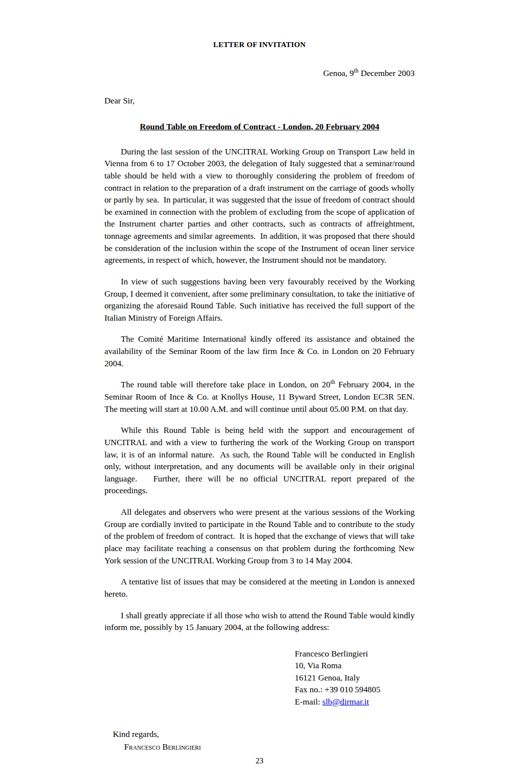LETTER OF INVITATION
Genoa, 9th December 2003
Dear Sir,
Round Table on Freedom of Contract - London, 20 February 2004
During the last session of the UNCITRAL Working Group on Transport Law held in Vienna from 6 to 17 October 2003, the delegation of Italy suggested that a seminar/round table should be held with a view to thoroughly considering the problem of freedom of contract in relation to the preparation of a draft instrument on the carriage of goods wholly or partly by sea. In particular, it was suggested that the issue of freedom of contract should be examined in connection with the problem of excluding from the scope of application of the Instrument charter parties and other contracts, such as contracts of affreightment, tonnage agreements and similar agreements. In addition, it was proposed that there should be consideration of the inclusion within the scope of the Instrument of ocean liner service agreements, in respect of which, however, the Instrument should not be mandatory.
In view of such suggestions having been very favourably received by the Working Group, I deemed it convenient, after some preliminary consultation, to take the initiative of organizing the aforesaid Round Table. Such initiative has received the full support of the Italian Ministry of Foreign Affairs.
The Comité Maritime International kindly offered its assistance and obtained the availability of the Seminar Room of the law firm Ince & Co. in London on 20 February 2004.
The round table will therefore take place in London, on 20th February 2004, in the Seminar Room of Ince & Co. at Knollys House, 11 Byward Street, London EC3R 5EN. The meeting will start at 10.00 A.M. and will continue until about 05.00 P.M. on that day.
While this Round Table is being held with the support and encouragement of UNCITRAL and with a view to furthering the work of the Working Group on transport law, it is of an informal nature. As such, the Round Table will be conducted in English only, without interpretation, and any documents will be available only in their original language. Further, there will be no official UNCITRAL report prepared of the proceedings.
All delegates and observers who were present at the various sessions of the Working Group are cordially invited to participate in the Round Table and to contribute to the study of the problem of freedom of contract. It is hoped that the exchange of views that will take place may facilitate reaching a consensus on that problem during the forthcoming New York session of the UNCITRAL Working Group from 3 to 14 May 2004.
A tentative list of issues that may be considered at the meeting in London is annexed hereto.
I shall greatly appreciate if all those who wish to attend the Round Table would kindly inform me, possibly by 15 January 2004, at the following address:
Francesco Berlingieri
10, Via Roma
16121 Genoa, Italy
Fax no.: +39 010 594805
E-mail: slb@dirmar.it
Kind regards,
Francesco Berlingieri
23